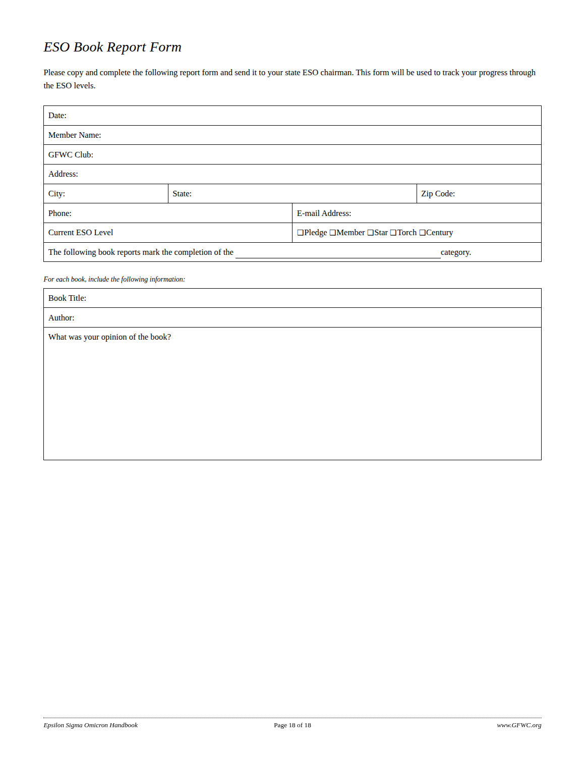ESO Book Report Form
Please copy and complete the following report form and send it to your state ESO chairman. This form will be used to track your progress through the ESO levels.
| Date: |
| Member Name: |
| GFWC Club: |
| Address: |
| City: | State: | Zip Code: |
| Phone: | E-mail Address: |
| Current ESO Level | ❑ Pledge ❑ Member ❑ Star ❑ Torch ❑ Century |
| The following book reports mark the completion of the category. |
For each book, include the following information:
| Book Title: |
| Author: |
| What was your opinion of the book? |
| Epsilon Sigma Omicron Handbook | Page 18 of 18 | www.GFWC.org |